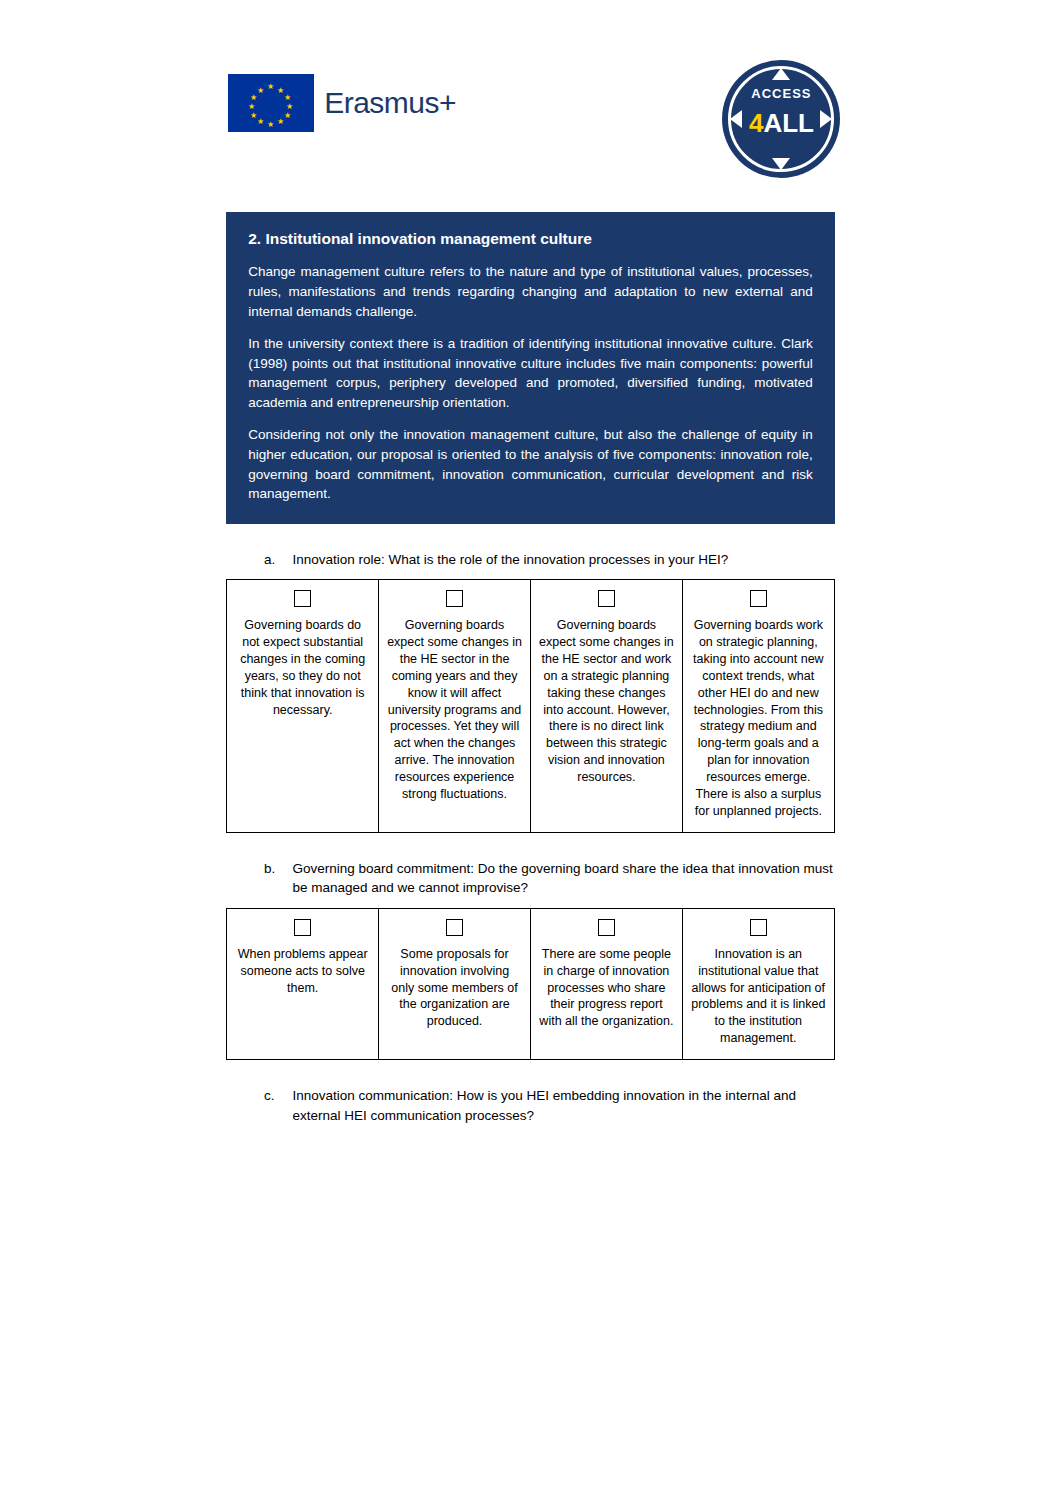★ ★ ★ ★ ★ ★ ★ ★ ★ ★ ★ ★
Erasmus+
ACCESS
4 ALL
2. Institutional innovation management culture
Change management culture refers to the nature and type of institutional values, processes, rules, manifestations and trends regarding changing and adaptation to new external and internal demands challenge.
In the university context there is a tradition of identifying institutional innovative culture. Clark (1998) points out that institutional innovative culture includes five main components: powerful management corpus, periphery developed and promoted, diversified funding, motivated academia and entrepreneurship orientation.
Considering not only the innovation management culture, but also the challenge of equity in higher education, our proposal is oriented to the analysis of five components: innovation role, governing board commitment, innovation communication, curricular development and risk management.
a. Innovation role: What is the role of the innovation processes in your HEI?
| Governing boards do not expect substantial changes in the coming years, so they do not think that innovation is necessary. | Governing boards expect some changes in the HE sector in the coming years and they know it will affect university programs and processes. Yet they will act when the changes arrive. The innovation resources experience strong fluctuations. | Governing boards expect some changes in the HE sector and work on a strategic planning taking these changes into account. However, there is no direct link between this strategic vision and innovation resources. | Governing boards work on strategic planning, taking into account new context trends, what other HEI do and new technologies. From this strategy medium and long-term goals and a plan for innovation resources emerge. There is also a surplus for unplanned projects. |
b. Governing board commitment: Do the governing board share the idea that innovation must be managed and we cannot improvise?
| When problems appear someone acts to solve them. | Some proposals for innovation involving only some members of the organization are produced. | There are some people in charge of innovation processes who share their progress report with all the organization. | Innovation is an institutional value that allows for anticipation of problems and it is linked to the institution management. |
c. Innovation communication: How is you HEI embedding innovation in the internal and external HEI communication processes?